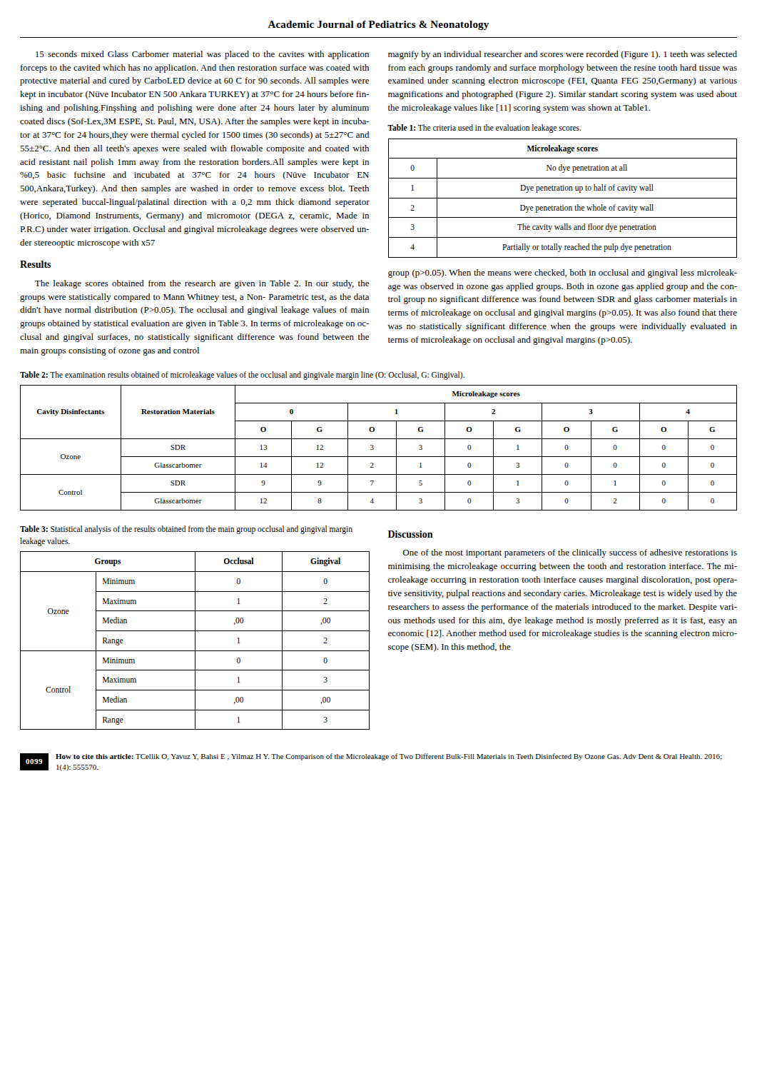Academic Journal of Pediatrics & Neonatology
15 seconds mixed Glass Carbomer material was placed to the cavites with application forceps to the cavited which has no application. And then restoration surface was coated with protective material and cured by CarboLED device at 60 C for 90 seconds. All samples were kept in incubator (Nüve Incubator EN 500 Ankara TURKEY) at 37°C for 24 hours before finishing and polishing.Finşshing and polishing were done after 24 hours later by aluminum coated discs (Sof-Lex,3M ESPE, St. Paul, MN, USA). After the samples were kept in incubator at 37°C for 24 hours,they were thermal cycled for 1500 times (30 seconds) at 5±27°C and 55±2°C. And then all teeth's apexes were sealed with flowable composite and coated with acid resistant nail polish 1mm away from the restoration borders.All samples were kept in %0,5 basic fuchsine and incubated at 37°C for 24 hours (Nüve Incubator EN 500,Ankara,Turkey). And then samples are washed in order to remove excess blot. Teeth were seperated buccal-lingual/palatinal direction with a 0,2 mm thick diamond seperator (Horico, Diamond Instruments, Germany) and micromotor (DEGA z, ceramic, Made in P.R.C) under water irrigation. Occlusal and gingival microleakage degrees were observed under stereooptic microscope with x57
Results
The leakage scores obtained from the research are given in Table 2. In our study, the groups were statistically compared to Mann Whitney test, a Non- Parametric test, as the data didn't have normal distribution (P>0.05). The occlusal and gingival leakage values of main groups obtained by statistical evaluation are given in Table 3. In terms of microleakage on occlusal and gingival surfaces, no statistically significant difference was found between the main groups consisting of ozone gas and control
magnify by an individual researcher and scores were recorded (Figure 1). 1 teeth was selected from each groups randomly and surface morphology between the resine tooth hard tissue was examined under scanning electron microscope (FEI, Quanta FEG 250,Germany) at various magnifications and photographed (Figure 2). Similar standart scoring system was used about the microleakage values like [11] scoring system was shown at Table1.
Table 1: The criteria used in the evaluation leakage scores.
| Microleakage scores |
| --- |
| 0 | No dye penetration at all |
| 1 | Dye penetration up to half of cavity wall |
| 2 | Dye penetration the whole of cavity wall |
| 3 | The cavity walls and floor dye penetration |
| 4 | Partially or totally reached the pulp dye penetration |
group (p>0.05). When the means were checked, both in occlusal and gingival less microleakage was observed in ozone gas applied groups. Both in ozone gas applied group and the control group no significant difference was found between SDR and glass carbomer materials in terms of microleakage on occlusal and gingival margins (p>0.05). It was also found that there was no statistically significant difference when the groups were individually evaluated in terms of microleakage on occlusal and gingival margins (p>0.05).
Table 2: The examination results obtained of microleakage values of the occlusal and gingivale margin line (O: Occlusal, G: Gingival).
| Cavity Disinfectants | Restoration Materials | Microleakage scores |
| --- | --- | --- |
| 0 | 1 | 2 | 3 | 4 |
| O | G | O | G | O | G | O | G | O | G |
| Ozone | SDR | 13 | 12 | 3 | 3 | 0 | 1 | 0 | 0 | 0 | 0 |
| Glasscarbomer | 14 | 12 | 2 | 1 | 0 | 3 | 0 | 0 | 0 | 0 |
| Control | SDR | 9 | 9 | 7 | 5 | 0 | 1 | 0 | 1 | 0 | 0 |
| Glasscarbomer | 12 | 8 | 4 | 3 | 0 | 3 | 0 | 2 | 0 | 0 |
Table 3: Statistical analysis of the results obtained from the main group occlusal and gingival margin leakage values.
| Groups | Occlusal | Gingival |
| --- | --- | --- |
| Ozone | Minimum | 0 | 0 |
| Maximum | 1 | 2 |
| Median | ,00 | ,00 |
| Range | 1 | 2 |
| Control | Minimum | 0 | 0 |
| Maximum | 1 | 3 |
| Median | ,00 | ,00 |
| Range | 1 | 3 |
Discussion
One of the most important parameters of the clinically success of adhesive restorations is minimising the microleakage occurring between the tooth and restoration interface. The microleakage occurring in restoration tooth interface causes marginal discoloration, post operative sensitivity, pulpal reactions and secondary caries. Microleakage test is widely used by the researchers to assess the performance of the materials introduced to the market. Despite various methods used for this aim, dye leakage method is mostly preferred as it is fast, easy an economic [12]. Another method used for microleakage studies is the scanning electron microscope (SEM). In this method, the
0099
How to cite this article: TCellik O, Yavuz Y, Bahsi E , Yilmaz H Y. The Comparison of the Microleakage of Two Different Bulk-Fill Materials in Teeth Disinfected By Ozone Gas. Adv Dent & Oral Health. 2016; 1(4): 555570.